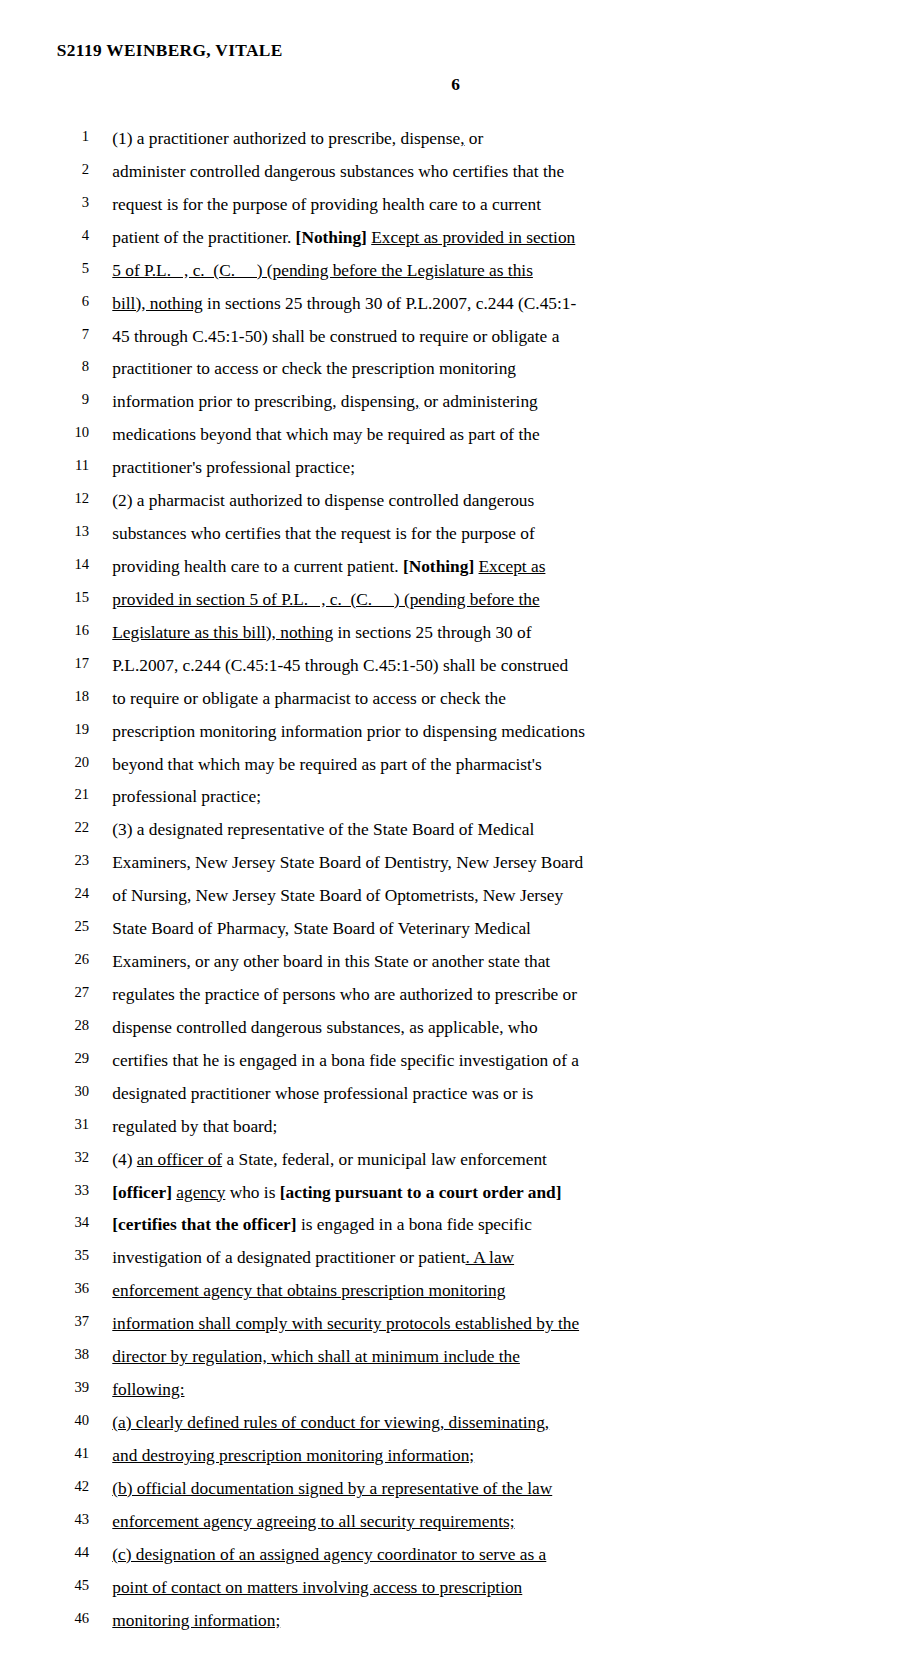S2119 WEINBERG, VITALE
6
(1) a practitioner authorized to prescribe, dispense, or
administer controlled dangerous substances who certifies that the
request is for the purpose of providing health care to a current
patient of the practitioner. Nothing Except as provided in section
5 of P.L. , c. (C. ) (pending before the Legislature as this
bill), nothing in sections 25 through 30 of P.L.2007, c.244 (C.45:1-
45 through C.45:1-50) shall be construed to require or obligate a
practitioner to access or check the prescription monitoring
information prior to prescribing, dispensing, or administering
medications beyond that which may be required as part of the
practitioner's professional practice;
(2) a pharmacist authorized to dispense controlled dangerous
substances who certifies that the request is for the purpose of
providing health care to a current patient. Nothing Except as
provided in section 5 of P.L. , c. (C. ) (pending before the
Legislature as this bill), nothing in sections 25 through 30 of
P.L.2007, c.244 (C.45:1-45 through C.45:1-50) shall be construed
to require or obligate a pharmacist to access or check the
prescription monitoring information prior to dispensing medications
beyond that which may be required as part of the pharmacist's
professional practice;
(3) a designated representative of the State Board of Medical
Examiners, New Jersey State Board of Dentistry, New Jersey Board
of Nursing, New Jersey State Board of Optometrists, New Jersey
State Board of Pharmacy, State Board of Veterinary Medical
Examiners, or any other board in this State or another state that
regulates the practice of persons who are authorized to prescribe or
dispense controlled dangerous substances, as applicable, who
certifies that he is engaged in a bona fide specific investigation of a
designated practitioner whose professional practice was or is
regulated by that board;
(4) an officer of a State, federal, or municipal law enforcement
officer agency who is acting pursuant to a court order and
certifies that the officer is engaged in a bona fide specific
investigation of a designated practitioner or patient. A law
enforcement agency that obtains prescription monitoring
information shall comply with security protocols established by the
director by regulation, which shall at minimum include the
following:
(a) clearly defined rules of conduct for viewing, disseminating,
and destroying prescription monitoring information;
(b) official documentation signed by a representative of the law
enforcement agency agreeing to all security requirements;
(c) designation of an assigned agency coordinator to serve as a
point of contact on matters involving access to prescription
monitoring information;